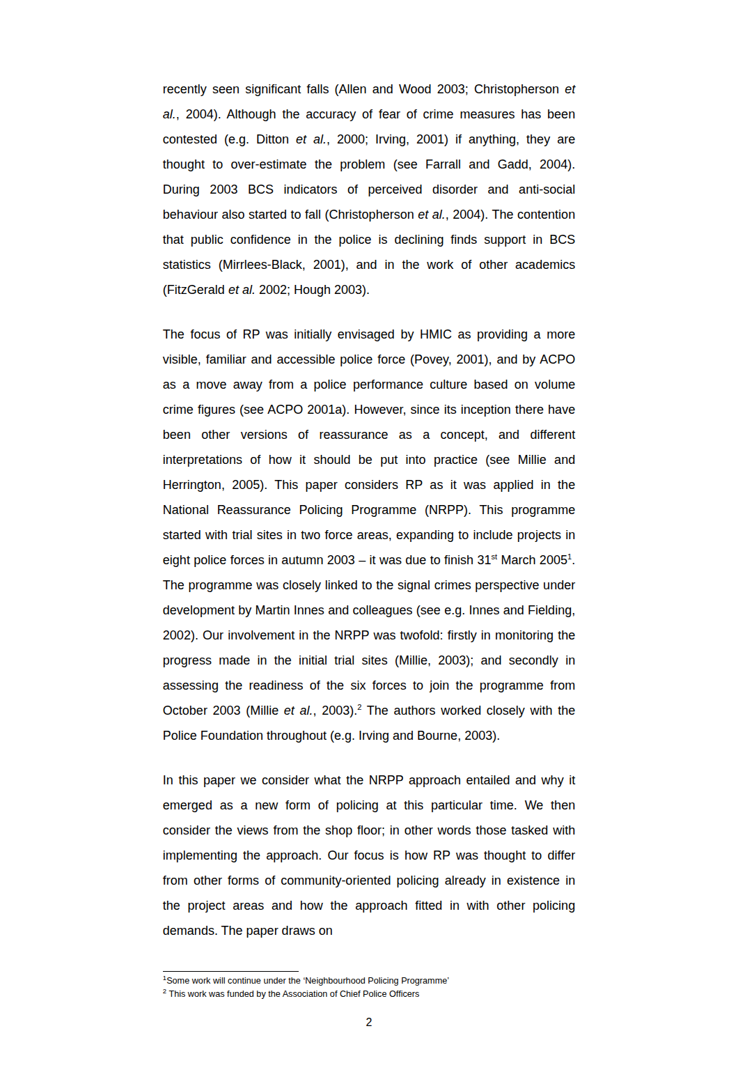recently seen significant falls (Allen and Wood 2003; Christopherson et al., 2004). Although the accuracy of fear of crime measures has been contested (e.g. Ditton et al., 2000; Irving, 2001) if anything, they are thought to over-estimate the problem (see Farrall and Gadd, 2004). During 2003 BCS indicators of perceived disorder and anti-social behaviour also started to fall (Christopherson et al., 2004). The contention that public confidence in the police is declining finds support in BCS statistics (Mirrlees-Black, 2001), and in the work of other academics (FitzGerald et al. 2002; Hough 2003).
The focus of RP was initially envisaged by HMIC as providing a more visible, familiar and accessible police force (Povey, 2001), and by ACPO as a move away from a police performance culture based on volume crime figures (see ACPO 2001a). However, since its inception there have been other versions of reassurance as a concept, and different interpretations of how it should be put into practice (see Millie and Herrington, 2005). This paper considers RP as it was applied in the National Reassurance Policing Programme (NRPP). This programme started with trial sites in two force areas, expanding to include projects in eight police forces in autumn 2003 – it was due to finish 31st March 20051. The programme was closely linked to the signal crimes perspective under development by Martin Innes and colleagues (see e.g. Innes and Fielding, 2002). Our involvement in the NRPP was twofold: firstly in monitoring the progress made in the initial trial sites (Millie, 2003); and secondly in assessing the readiness of the six forces to join the programme from October 2003 (Millie et al., 2003).2 The authors worked closely with the Police Foundation throughout (e.g. Irving and Bourne, 2003).
In this paper we consider what the NRPP approach entailed and why it emerged as a new form of policing at this particular time. We then consider the views from the shop floor; in other words those tasked with implementing the approach. Our focus is how RP was thought to differ from other forms of community-oriented policing already in existence in the project areas and how the approach fitted in with other policing demands. The paper draws on
1Some work will continue under the ‘Neighbourhood Policing Programme’
2 This work was funded by the Association of Chief Police Officers
2